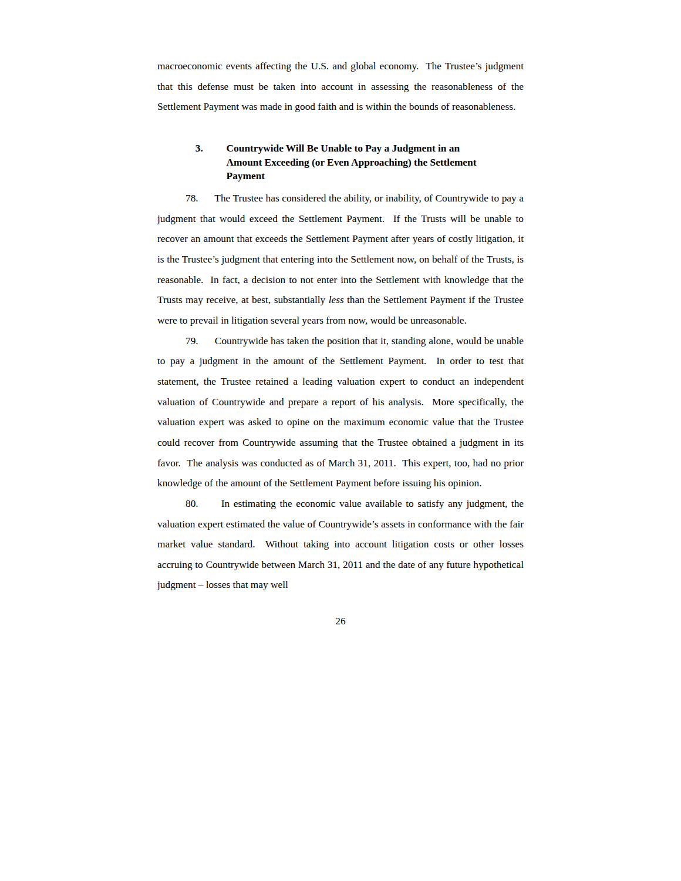macroeconomic events affecting the U.S. and global economy. The Trustee’s judgment that this defense must be taken into account in assessing the reasonableness of the Settlement Payment was made in good faith and is within the bounds of reasonableness.
3. Countrywide Will Be Unable to Pay a Judgment in an Amount Exceeding (or Even Approaching) the Settlement Payment
78. The Trustee has considered the ability, or inability, of Countrywide to pay a judgment that would exceed the Settlement Payment. If the Trusts will be unable to recover an amount that exceeds the Settlement Payment after years of costly litigation, it is the Trustee’s judgment that entering into the Settlement now, on behalf of the Trusts, is reasonable. In fact, a decision to not enter into the Settlement with knowledge that the Trusts may receive, at best, substantially less than the Settlement Payment if the Trustee were to prevail in litigation several years from now, would be unreasonable.
79. Countrywide has taken the position that it, standing alone, would be unable to pay a judgment in the amount of the Settlement Payment. In order to test that statement, the Trustee retained a leading valuation expert to conduct an independent valuation of Countrywide and prepare a report of his analysis. More specifically, the valuation expert was asked to opine on the maximum economic value that the Trustee could recover from Countrywide assuming that the Trustee obtained a judgment in its favor. The analysis was conducted as of March 31, 2011. This expert, too, had no prior knowledge of the amount of the Settlement Payment before issuing his opinion.
80. In estimating the economic value available to satisfy any judgment, the valuation expert estimated the value of Countrywide’s assets in conformance with the fair market value standard. Without taking into account litigation costs or other losses accruing to Countrywide between March 31, 2011 and the date of any future hypothetical judgment – losses that may well
26